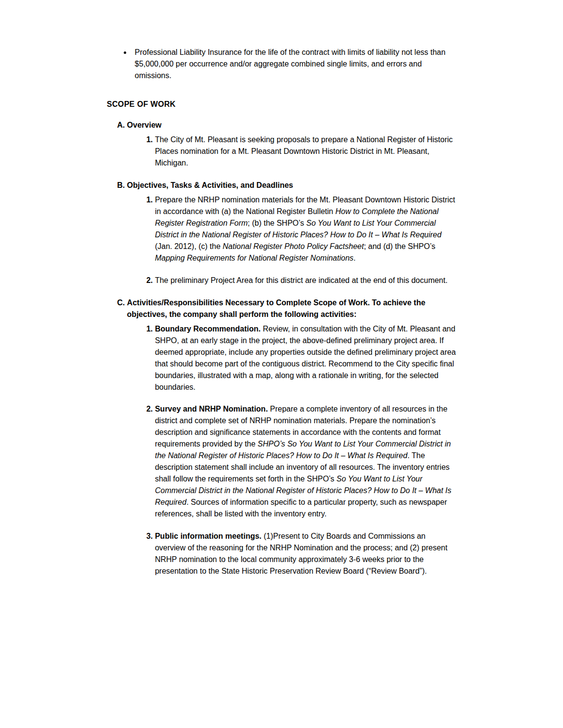Professional Liability Insurance for the life of the contract with limits of liability not less than $5,000,000 per occurrence and/or aggregate combined single limits, and errors and omissions.
SCOPE OF WORK
Overview
The City of Mt. Pleasant is seeking proposals to prepare a National Register of Historic Places nomination for a Mt. Pleasant Downtown Historic District in Mt. Pleasant, Michigan.
Objectives, Tasks & Activities, and Deadlines
Prepare the NRHP nomination materials for the Mt. Pleasant Downtown Historic District in accordance with (a) the National Register Bulletin How to Complete the National Register Registration Form; (b) the SHPO’s So You Want to List Your Commercial District in the National Register of Historic Places? How to Do It – What Is Required (Jan. 2012), (c) the National Register Photo Policy Factsheet; and (d) the SHPO’s Mapping Requirements for National Register Nominations.
The preliminary Project Area for this district are indicated at the end of this document.
Activities/Responsibilities Necessary to Complete Scope of Work. To achieve the objectives, the company shall perform the following activities:
Boundary Recommendation. Review, in consultation with the City of Mt. Pleasant and SHPO, at an early stage in the project, the above-defined preliminary project area. If deemed appropriate, include any properties outside the defined preliminary project area that should become part of the contiguous district. Recommend to the City specific final boundaries, illustrated with a map, along with a rationale in writing, for the selected boundaries.
Survey and NRHP Nomination. Prepare a complete inventory of all resources in the district and complete set of NRHP nomination materials. Prepare the nomination’s description and significance statements in accordance with the contents and format requirements provided by the SHPO’s So You Want to List Your Commercial District in the National Register of Historic Places? How to Do It – What Is Required. The description statement shall include an inventory of all resources. The inventory entries shall follow the requirements set forth in the SHPO’s So You Want to List Your Commercial District in the National Register of Historic Places? How to Do It – What Is Required. Sources of information specific to a particular property, such as newspaper references, shall be listed with the inventory entry.
Public information meetings. (1)Present to City Boards and Commissions an overview of the reasoning for the NRHP Nomination and the process; and (2) present NRHP nomination to the local community approximately 3-6 weeks prior to the presentation to the State Historic Preservation Review Board (“Review Board”).